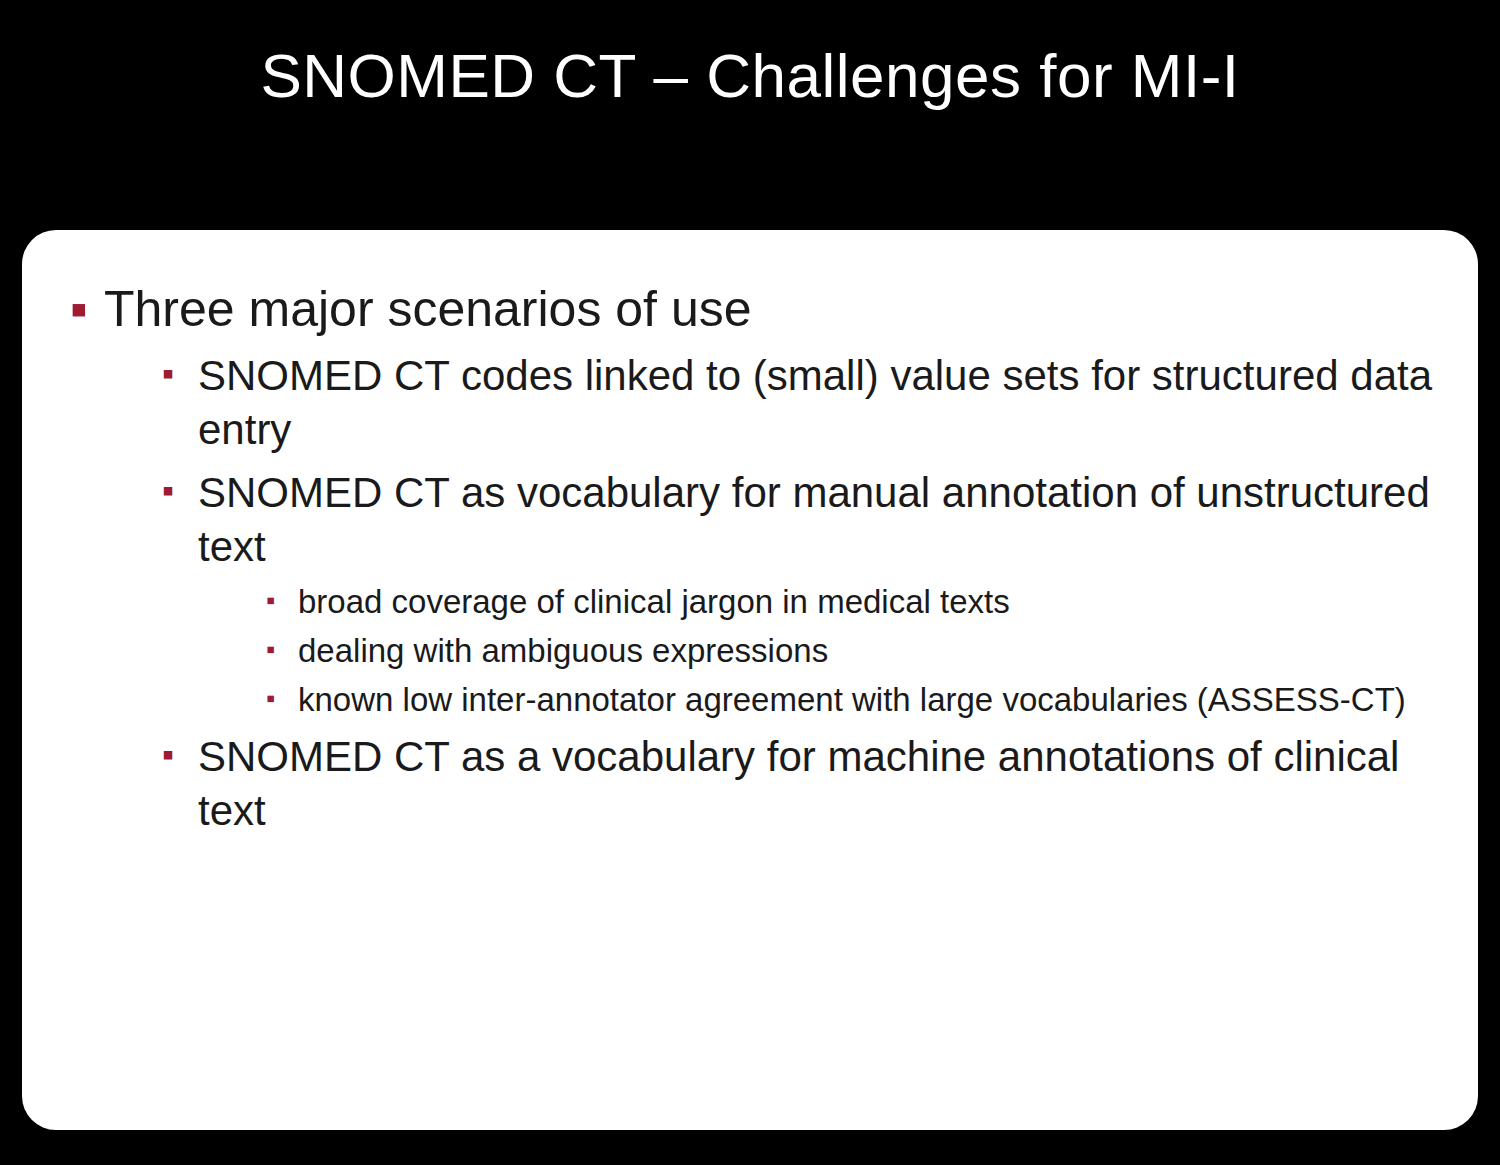SNOMED CT – Challenges for MI-I
Three major scenarios of use
SNOMED CT codes linked to (small) value sets for structured data entry
SNOMED CT as vocabulary for manual annotation of unstructured text
broad coverage of clinical jargon in medical texts
dealing with ambiguous expressions
known low inter-annotator agreement with large vocabularies (ASSESS-CT)
SNOMED CT as a vocabulary for machine annotations of clinical text